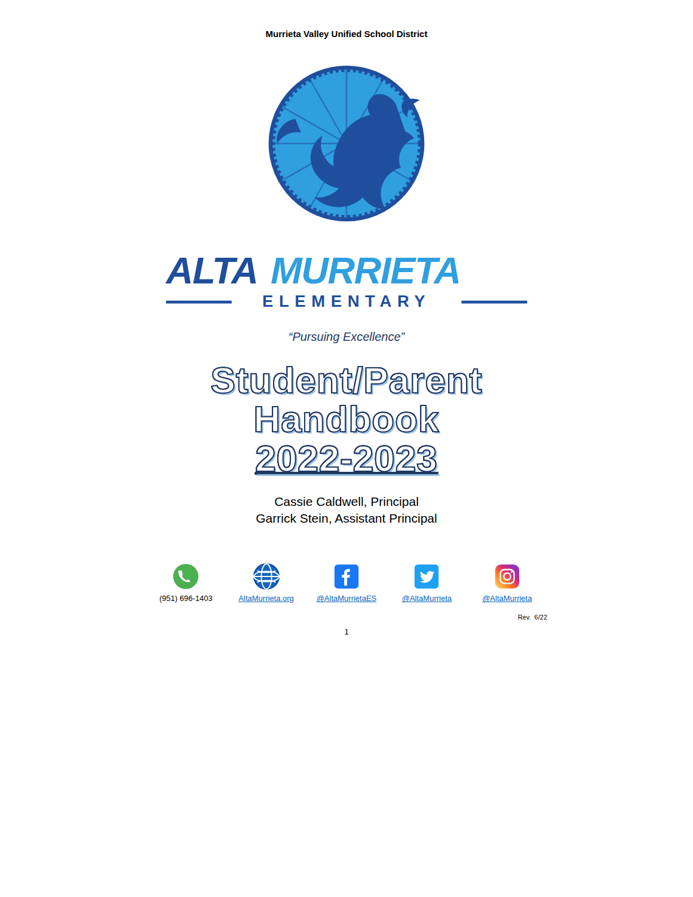Murrieta Valley Unified School District
ALTA MURRIETA ELEMENTARY
“Pursuing Excellence”
Student/Parent
Handbook
2022-2023
Cassie Caldwell, Principal
Garrick Stein, Assistant Principal
| (951) 696-1403 | AltaMurrieta.org | @AltaMurrietaES | @AltaMurrieta | @AltaMurrieta |
Rev. 6/22
1